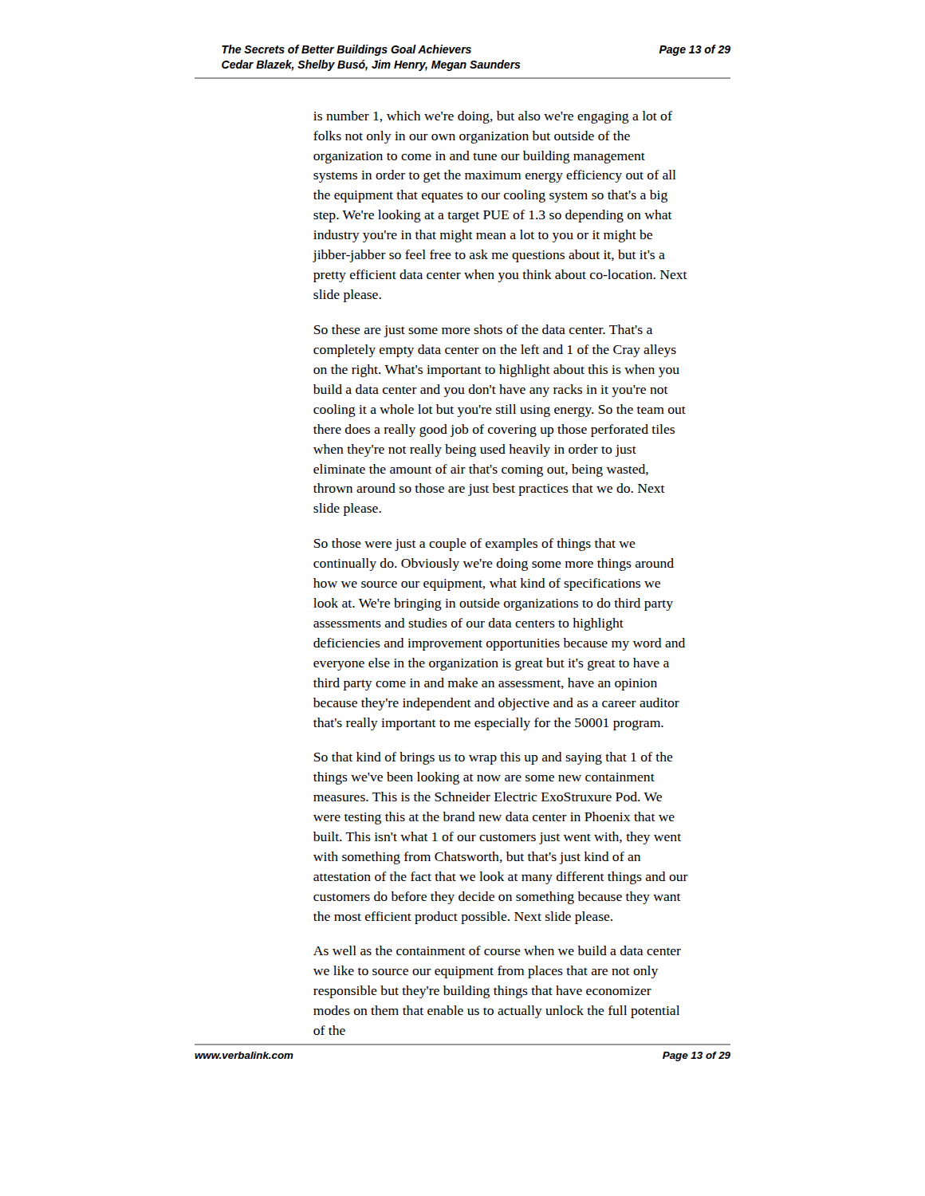The Secrets of Better Buildings Goal Achievers
Cedar Blazek, Shelby Busó, Jim Henry, Megan Saunders
Page 13 of 29
is number 1, which we're doing, but also we're engaging a lot of folks not only in our own organization but outside of the organization to come in and tune our building management systems in order to get the maximum energy efficiency out of all the equipment that equates to our cooling system so that's a big step. We're looking at a target PUE of 1.3 so depending on what industry you're in that might mean a lot to you or it might be jibber-jabber so feel free to ask me questions about it, but it's a pretty efficient data center when you think about co-location. Next slide please.
So these are just some more shots of the data center. That's a completely empty data center on the left and 1 of the Cray alleys on the right. What's important to highlight about this is when you build a data center and you don't have any racks in it you're not cooling it a whole lot but you're still using energy. So the team out there does a really good job of covering up those perforated tiles when they're not really being used heavily in order to just eliminate the amount of air that's coming out, being wasted, thrown around so those are just best practices that we do. Next slide please.
So those were just a couple of examples of things that we continually do. Obviously we're doing some more things around how we source our equipment, what kind of specifications we look at. We're bringing in outside organizations to do third party assessments and studies of our data centers to highlight deficiencies and improvement opportunities because my word and everyone else in the organization is great but it's great to have a third party come in and make an assessment, have an opinion because they're independent and objective and as a career auditor that's really important to me especially for the 50001 program.
So that kind of brings us to wrap this up and saying that 1 of the things we've been looking at now are some new containment measures. This is the Schneider Electric ExoStruxure Pod. We were testing this at the brand new data center in Phoenix that we built. This isn't what 1 of our customers just went with, they went with something from Chatsworth, but that's just kind of an attestation of the fact that we look at many different things and our customers do before they decide on something because they want the most efficient product possible. Next slide please.
As well as the containment of course when we build a data center we like to source our equipment from places that are not only responsible but they're building things that have economizer modes on them that enable us to actually unlock the full potential of the
www.verbalink.com Page 13 of 29